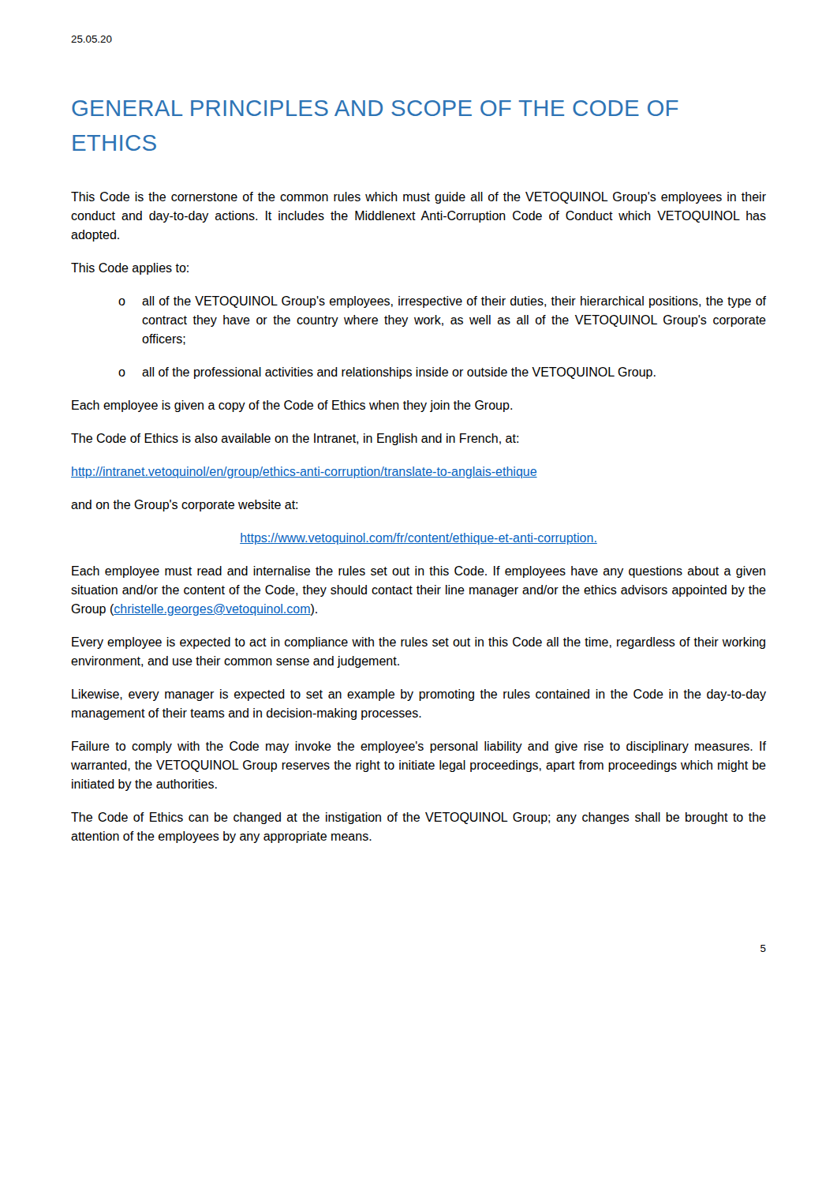25.05.20
GENERAL PRINCIPLES AND SCOPE OF THE CODE OF ETHICS
This Code is the cornerstone of the common rules which must guide all of the VETOQUINOL Group's employees in their conduct and day-to-day actions. It includes the Middlenext Anti-Corruption Code of Conduct which VETOQUINOL has adopted.
This Code applies to:
all of the VETOQUINOL Group's employees, irrespective of their duties, their hierarchical positions, the type of contract they have or the country where they work, as well as all of the VETOQUINOL Group's corporate officers;
all of the professional activities and relationships inside or outside the VETOQUINOL Group.
Each employee is given a copy of the Code of Ethics when they join the Group.
The Code of Ethics is also available on the Intranet, in English and in French, at:
http://intranet.vetoquinol/en/group/ethics-anti-corruption/translate-to-anglais-ethique
and on the Group's corporate website at:
https://www.vetoquinol.com/fr/content/ethique-et-anti-corruption.
Each employee must read and internalise the rules set out in this Code. If employees have any questions about a given situation and/or the content of the Code, they should contact their line manager and/or the ethics advisors appointed by the Group (christelle.georges@vetoquinol.com).
Every employee is expected to act in compliance with the rules set out in this Code all the time, regardless of their working environment, and use their common sense and judgement.
Likewise, every manager is expected to set an example by promoting the rules contained in the Code in the day-to-day management of their teams and in decision-making processes.
Failure to comply with the Code may invoke the employee's personal liability and give rise to disciplinary measures. If warranted, the VETOQUINOL Group reserves the right to initiate legal proceedings, apart from proceedings which might be initiated by the authorities.
The Code of Ethics can be changed at the instigation of the VETOQUINOL Group; any changes shall be brought to the attention of the employees by any appropriate means.
5